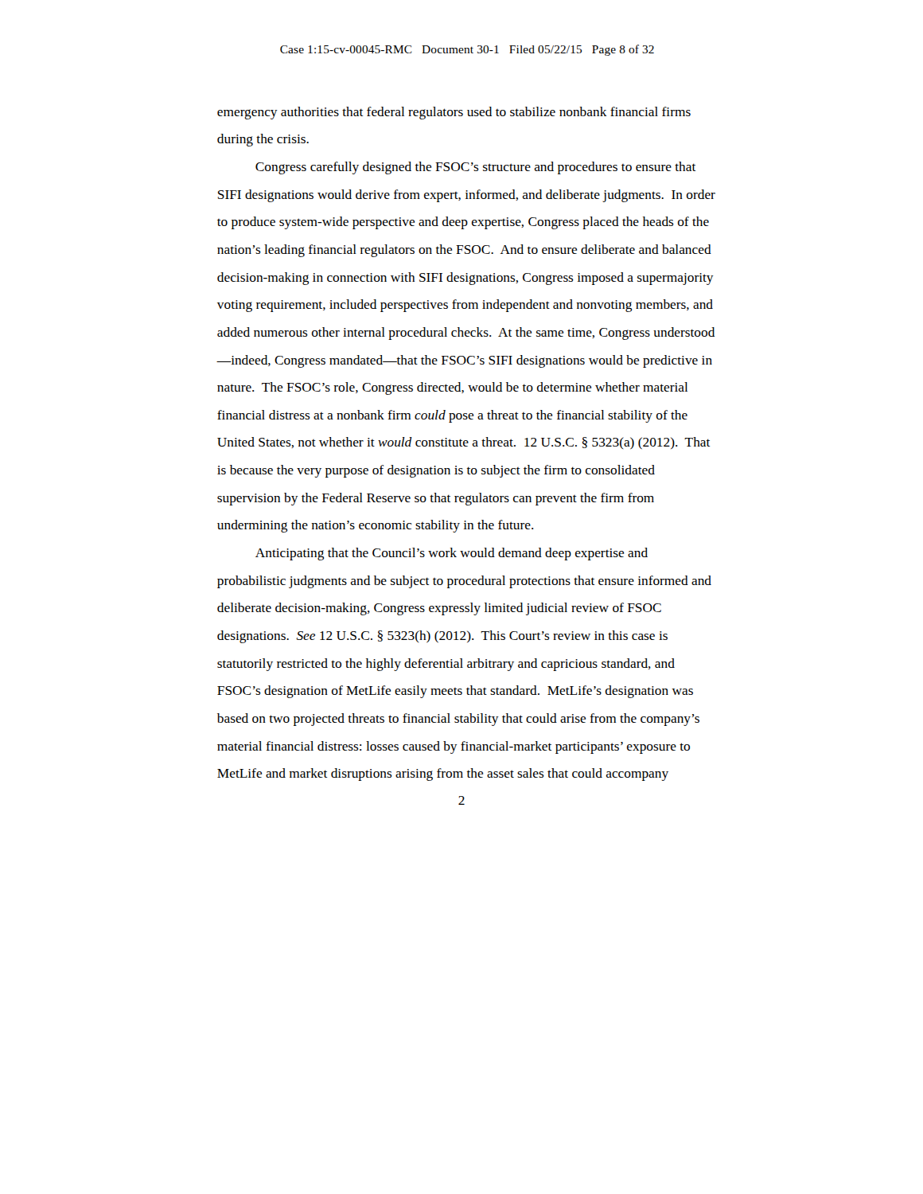Case 1:15-cv-00045-RMC Document 30-1 Filed 05/22/15 Page 8 of 32
emergency authorities that federal regulators used to stabilize nonbank financial firms during the crisis.
Congress carefully designed the FSOC’s structure and procedures to ensure that SIFI designations would derive from expert, informed, and deliberate judgments. In order to produce system-wide perspective and deep expertise, Congress placed the heads of the nation’s leading financial regulators on the FSOC. And to ensure deliberate and balanced decision-making in connection with SIFI designations, Congress imposed a supermajority voting requirement, included perspectives from independent and nonvoting members, and added numerous other internal procedural checks. At the same time, Congress understood—indeed, Congress mandated—that the FSOC’s SIFI designations would be predictive in nature. The FSOC’s role, Congress directed, would be to determine whether material financial distress at a nonbank firm could pose a threat to the financial stability of the United States, not whether it would constitute a threat. 12 U.S.C. § 5323(a) (2012). That is because the very purpose of designation is to subject the firm to consolidated supervision by the Federal Reserve so that regulators can prevent the firm from undermining the nation’s economic stability in the future.
Anticipating that the Council’s work would demand deep expertise and probabilistic judgments and be subject to procedural protections that ensure informed and deliberate decision-making, Congress expressly limited judicial review of FSOC designations. See 12 U.S.C. § 5323(h) (2012). This Court’s review in this case is statutorily restricted to the highly deferential arbitrary and capricious standard, and FSOC’s designation of MetLife easily meets that standard. MetLife’s designation was based on two projected threats to financial stability that could arise from the company’s material financial distress: losses caused by financial-market participants’ exposure to MetLife and market disruptions arising from the asset sales that could accompany
2